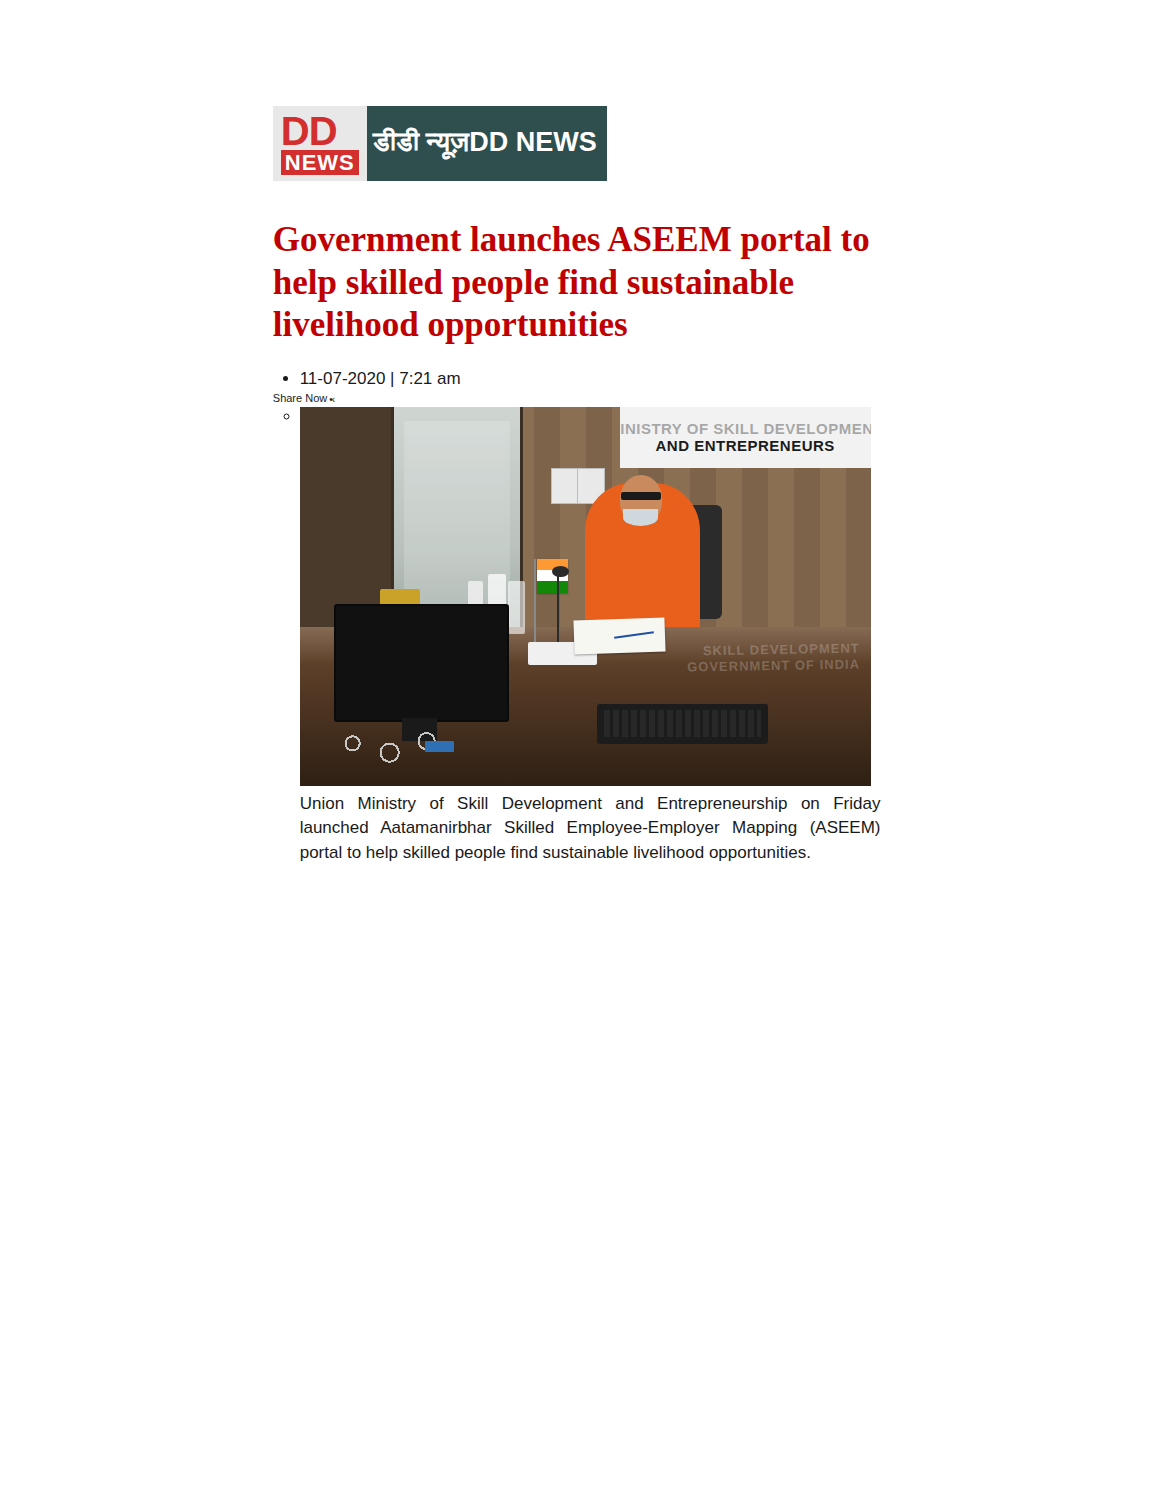DD NEWS डीडी न्यूज़DD NEWS
Government launches ASEEM portal to help skilled people find sustainable livelihood opportunities
11-07-2020 | 7:21 am
Share Now•‹
MINISTRY OF SKILL DEVELOPMENT AND ENTREPRENEURS
SKILL DEVELOPMENT
GOVERNMENT OF INDIA
Union Ministry of Skill Development and Entrepreneurship on Friday launched Aatamanirbhar Skilled Employee-Employer Mapping (ASEEM) portal to help skilled people find sustainable livelihood opportunities.